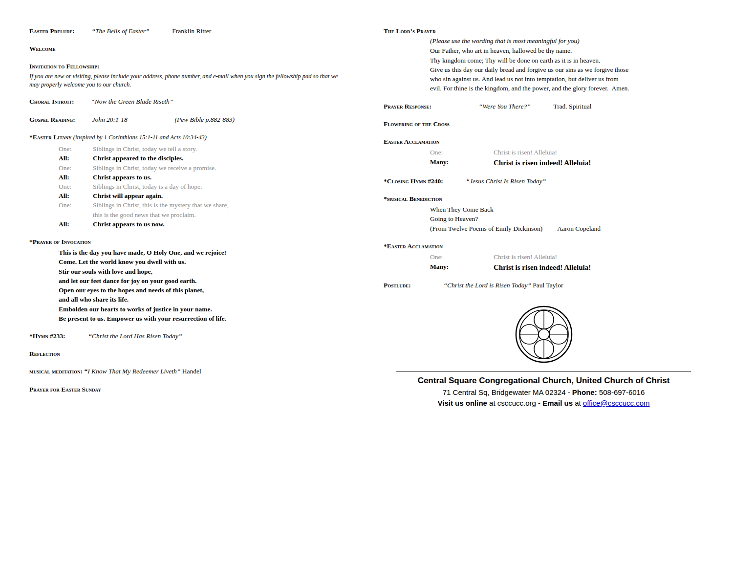Easter Prelude: “The Bells of Easter” Franklin Ritter
Welcome
Invitation to Fellowship: If you are new or visiting, please include your address, phone number, and e-mail when you sign the fellowship pad so that we may properly welcome you to our church.
Choral Introit: “Now the Green Blade Riseth”
Gospel Reading: John 20:1-18 (Pew Bible p.882-883)
*Easter Litany (inspired by 1 Corinthians 15:1-11 and Acts 10:34-43)
One: Siblings in Christ, today we tell a story.
All: Christ appeared to the disciples.
One: Siblings in Christ, today we receive a promise.
All: Christ appears to us.
One: Siblings in Christ, today is a day of hope.
All: Christ will appear again.
One: Siblings in Christ, this is the mystery that we share,
this is the good news that we proclaim.
All: Christ appears to us now.
*Prayer of Invocation
This is the day you have made, O Holy One, and we rejoice!
Come. Let the world know you dwell with us.
Stir our souls with love and hope,
and let our feet dance for joy on your good earth.
Open our eyes to the hopes and needs of this planet,
and all who share its life.
Embolden our hearts to works of justice in your name.
Be present to us. Empower us with your resurrection of life.
*Hymn #233: “Christ the Lord Has Risen Today”
Reflection
musical meditation: “I Know That My Redeemer Liveth” Handel
Prayer for Easter Sunday
The Lord’s Prayer
(Please use the wording that is most meaningful for you)
Our Father, who art in heaven, hallowed be thy name.
Thy kingdom come; Thy will be done on earth as it is in heaven.
Give us this day our daily bread and forgive us our sins as we forgive those
who sin against us. And lead us not into temptation, but deliver us from
evil. For thine is the kingdom, and the power, and the glory forever. Amen.
Prayer Response: “Were You There?” Trad. Spiritual
Flowering of the Cross
Easter Acclamation
One: Christ is risen! Alleluia!
Many: Christ is risen indeed! Alleluia!
*Closing Hymn #240: “Jesus Christ Is Risen Today”
*musical Benediction
When They Come Back
Going to Heaven?
(From Twelve Poems of Emily Dickinson) Aaron Copeland
*Easter Acclamation
One: Christ is risen! Alleluia!
Many: Christ is risen indeed! Alleluia!
Postlude: “Christ the Lord is Risen Today” Paul Taylor
Central Square Congregational Church, United Church of Christ
71 Central Sq, Bridgewater MA 02324 - Phone: 508-697-6016
Visit us online at csccucc.org - Email us at office@csccucc.com